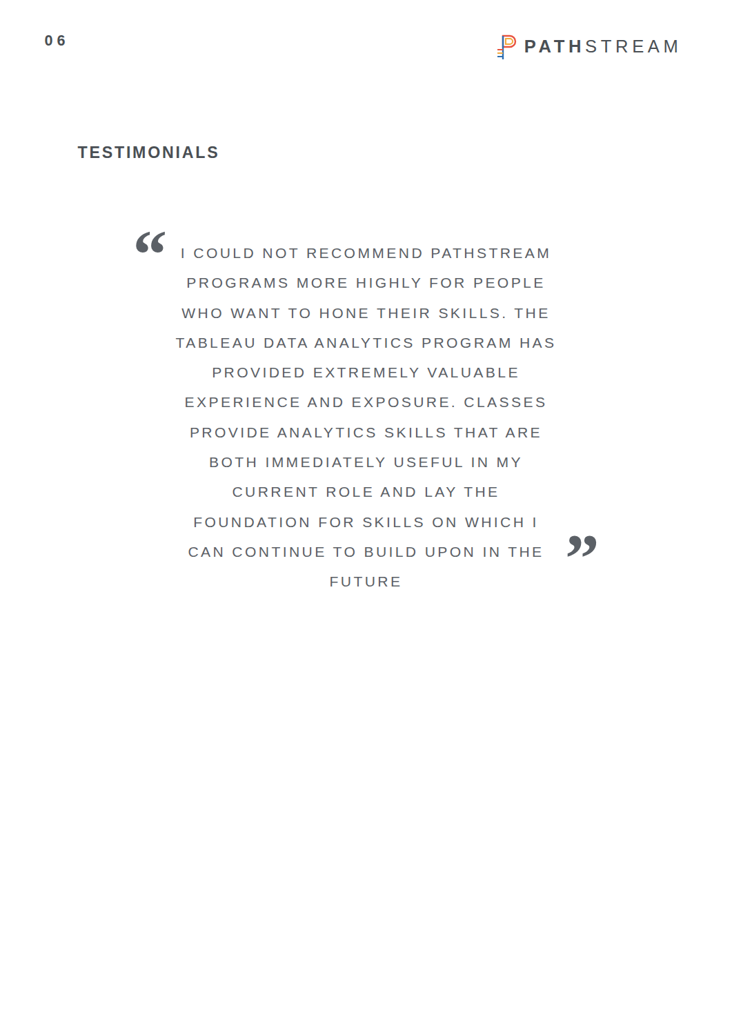06
PATH STREAM
Testimonials
“
I could not recommend Pathstream programs more highly for people who want to hone their skills. The Tableau Data Analytics program has provided extremely valuable experience and exposure. Classes provide analytics skills that are both immediately useful in my current role and lay the foundation for skills on which I can continue to build upon in the future
”